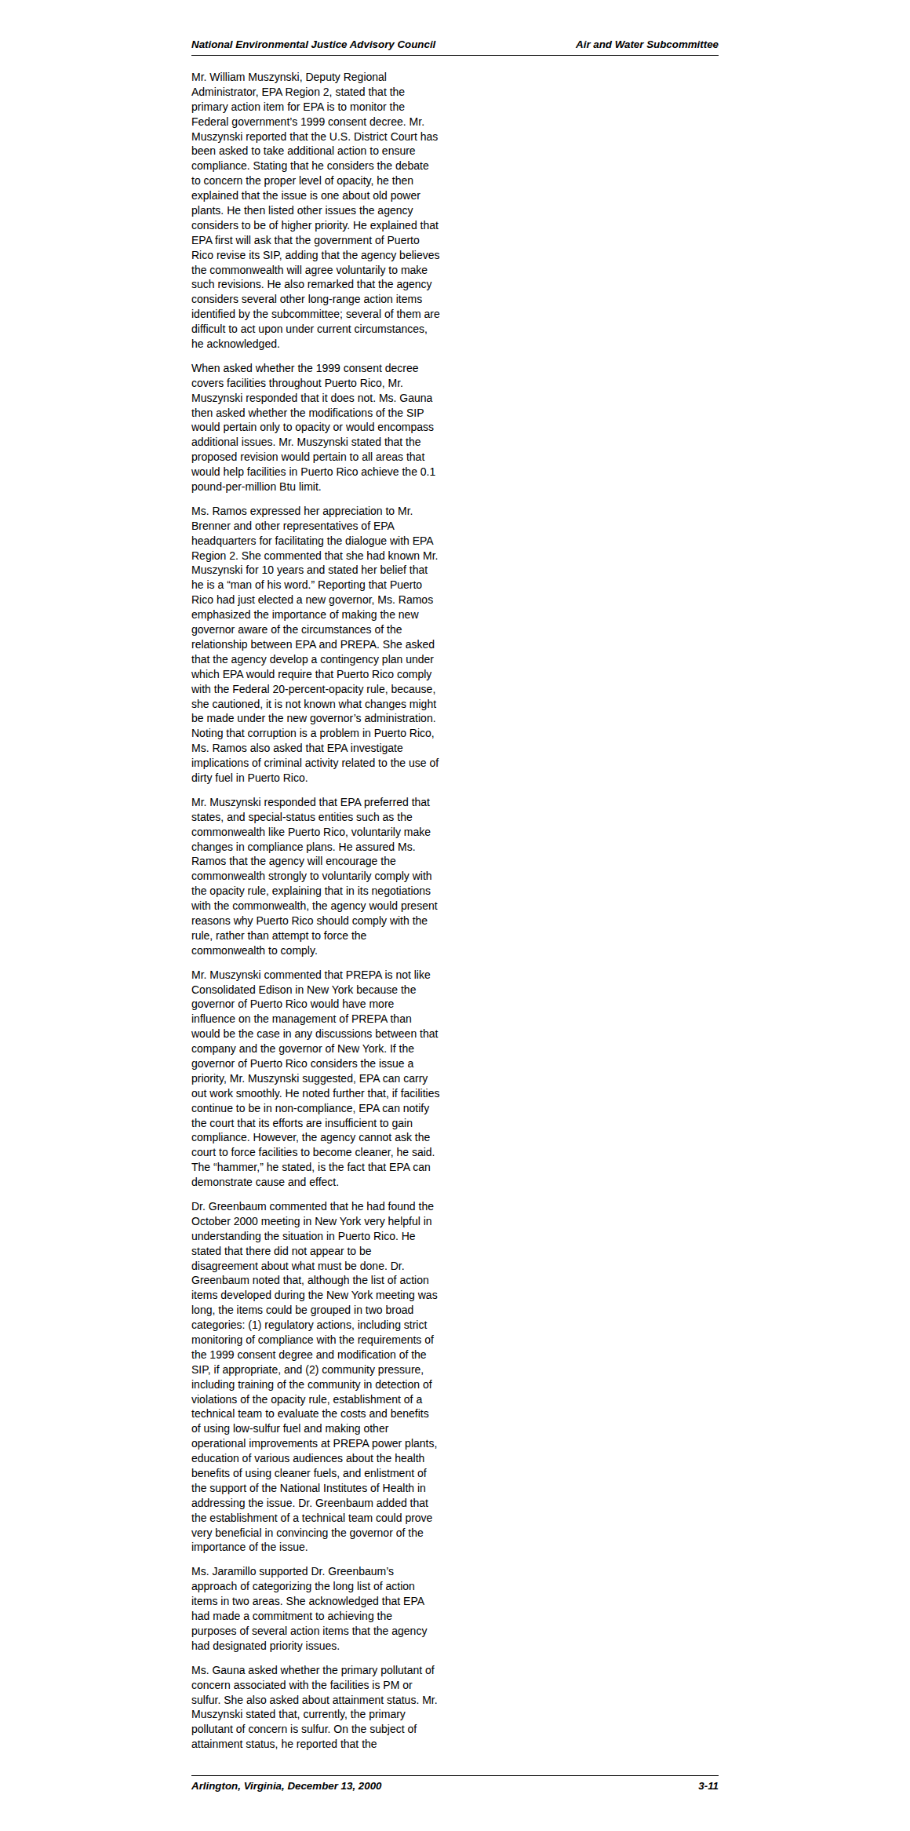National Environmental Justice Advisory Council Air and Water Subcommittee
Mr. William Muszynski, Deputy Regional Administrator, EPA Region 2, stated that the primary action item for EPA is to monitor the Federal government’s 1999 consent decree. Mr. Muszynski reported that the U.S. District Court has been asked to take additional action to ensure compliance. Stating that he considers the debate to concern the proper level of opacity, he then explained that the issue is one about old power plants. He then listed other issues the agency considers to be of higher priority. He explained that EPA first will ask that the government of Puerto Rico revise its SIP, adding that the agency believes the commonwealth will agree voluntarily to make such revisions. He also remarked that the agency considers several other long-range action items identified by the subcommittee; several of them are difficult to act upon under current circumstances, he acknowledged.
When asked whether the 1999 consent decree covers facilities throughout Puerto Rico, Mr. Muszynski responded that it does not. Ms. Gauna then asked whether the modifications of the SIP would pertain only to opacity or would encompass additional issues. Mr. Muszynski stated that the proposed revision would pertain to all areas that would help facilities in Puerto Rico achieve the 0.1 pound-per-million Btu limit.
Ms. Ramos expressed her appreciation to Mr. Brenner and other representatives of EPA headquarters for facilitating the dialogue with EPA Region 2. She commented that she had known Mr. Muszynski for 10 years and stated her belief that he is a “man of his word.” Reporting that Puerto Rico had just elected a new governor, Ms. Ramos emphasized the importance of making the new governor aware of the circumstances of the relationship between EPA and PREPA. She asked that the agency develop a contingency plan under which EPA would require that Puerto Rico comply with the Federal 20-percent-opacity rule, because, she cautioned, it is not known what changes might be made under the new governor’s administration. Noting that corruption is a problem in Puerto Rico, Ms. Ramos also asked that EPA investigate implications of criminal activity related to the use of dirty fuel in Puerto Rico.
Mr. Muszynski responded that EPA preferred that states, and special-status entities such as the commonwealth like Puerto Rico, voluntarily make changes in compliance plans. He assured Ms. Ramos that the agency will encourage the commonwealth strongly to voluntarily comply with the opacity rule, explaining that in its negotiations with the commonwealth, the agency would present reasons why Puerto Rico should comply with the rule, rather than attempt to force the commonwealth to comply.
Mr. Muszynski commented that PREPA is not like Consolidated Edison in New York because the governor of Puerto Rico would have more influence on the management of PREPA than would be the case in any discussions between that company and the governor of New York. If the governor of Puerto Rico considers the issue a priority, Mr. Muszynski suggested, EPA can carry out work smoothly. He noted further that, if facilities continue to be in non-compliance, EPA can notify the court that its efforts are insufficient to gain compliance. However, the agency cannot ask the court to force facilities to become cleaner, he said. The “hammer,” he stated, is the fact that EPA can demonstrate cause and effect.
Dr. Greenbaum commented that he had found the October 2000 meeting in New York very helpful in understanding the situation in Puerto Rico. He stated that there did not appear to be disagreement about what must be done. Dr. Greenbaum noted that, although the list of action items developed during the New York meeting was long, the items could be grouped in two broad categories: (1) regulatory actions, including strict monitoring of compliance with the requirements of the 1999 consent degree and modification of the SIP, if appropriate, and (2) community pressure, including training of the community in detection of violations of the opacity rule, establishment of a technical team to evaluate the costs and benefits of using low-sulfur fuel and making other operational improvements at PREPA power plants, education of various audiences about the health benefits of using cleaner fuels, and enlistment of the support of the National Institutes of Health in addressing the issue. Dr. Greenbaum added that the establishment of a technical team could prove very beneficial in convincing the governor of the importance of the issue.
Ms. Jaramillo supported Dr. Greenbaum’s approach of categorizing the long list of action items in two areas. She acknowledged that EPA had made a commitment to achieving the purposes of several action items that the agency had designated priority issues.
Ms. Gauna asked whether the primary pollutant of concern associated with the facilities is PM or sulfur. She also asked about attainment status. Mr. Muszynski stated that, currently, the primary pollutant of concern is sulfur. On the subject of attainment status, he reported that the
Arlington, Virginia, December 13, 2000 3-11